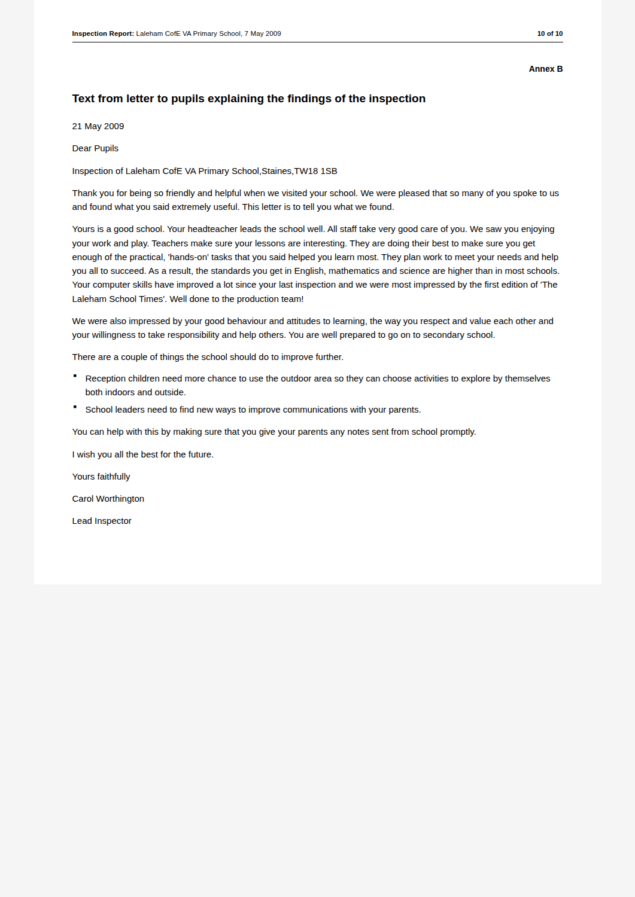Inspection Report: Laleham CofE VA Primary School, 7 May 2009
10 of 10
Annex B
Text from letter to pupils explaining the findings of the inspection
21 May 2009
Dear Pupils
Inspection of Laleham CofE VA Primary School,Staines,TW18 1SB
Thank you for being so friendly and helpful when we visited your school. We were pleased that so many of you spoke to us and found what you said extremely useful. This letter is to tell you what we found.
Yours is a good school. Your headteacher leads the school well. All staff take very good care of you. We saw you enjoying your work and play. Teachers make sure your lessons are interesting. They are doing their best to make sure you get enough of the practical, 'hands-on' tasks that you said helped you learn most. They plan work to meet your needs and help you all to succeed. As a result, the standards you get in English, mathematics and science are higher than in most schools. Your computer skills have improved a lot since your last inspection and we were most impressed by the first edition of 'The Laleham School Times'. Well done to the production team!
We were also impressed by your good behaviour and attitudes to learning, the way you respect and value each other and your willingness to take responsibility and help others. You are well prepared to go on to secondary school.
There are a couple of things the school should do to improve further.
Reception children need more chance to use the outdoor area so they can choose activities to explore by themselves both indoors and outside.
School leaders need to find new ways to improve communications with your parents.
You can help with this by making sure that you give your parents any notes sent from school promptly.
I wish you all the best for the future.
Yours faithfully
Carol Worthington
Lead Inspector